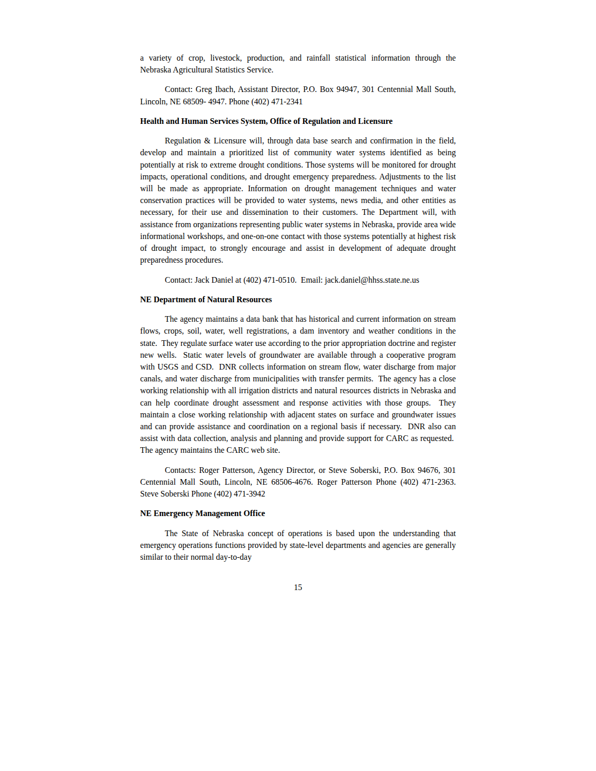a variety of crop, livestock, production, and rainfall statistical information through the Nebraska Agricultural Statistics Service.
Contact: Greg Ibach, Assistant Director, P.O. Box 94947, 301 Centennial Mall South, Lincoln, NE 68509- 4947. Phone (402) 471-2341
Health and Human Services System, Office of Regulation and Licensure
Regulation & Licensure will, through data base search and confirmation in the field, develop and maintain a prioritized list of community water systems identified as being potentially at risk to extreme drought conditions. Those systems will be monitored for drought impacts, operational conditions, and drought emergency preparedness. Adjustments to the list will be made as appropriate. Information on drought management techniques and water conservation practices will be provided to water systems, news media, and other entities as necessary, for their use and dissemination to their customers. The Department will, with assistance from organizations representing public water systems in Nebraska, provide area wide informational workshops, and one-on-one contact with those systems potentially at highest risk of drought impact, to strongly encourage and assist in development of adequate drought preparedness procedures.
Contact: Jack Daniel at (402) 471-0510. Email: jack.daniel@hhss.state.ne.us
NE Department of Natural Resources
The agency maintains a data bank that has historical and current information on stream flows, crops, soil, water, well registrations, a dam inventory and weather conditions in the state. They regulate surface water use according to the prior appropriation doctrine and register new wells. Static water levels of groundwater are available through a cooperative program with USGS and CSD. DNR collects information on stream flow, water discharge from major canals, and water discharge from municipalities with transfer permits. The agency has a close working relationship with all irrigation districts and natural resources districts in Nebraska and can help coordinate drought assessment and response activities with those groups. They maintain a close working relationship with adjacent states on surface and groundwater issues and can provide assistance and coordination on a regional basis if necessary. DNR also can assist with data collection, analysis and planning and provide support for CARC as requested. The agency maintains the CARC web site.
Contacts: Roger Patterson, Agency Director, or Steve Soberski, P.O. Box 94676, 301 Centennial Mall South, Lincoln, NE 68506-4676. Roger Patterson Phone (402) 471-2363. Steve Soberski Phone (402) 471-3942
NE Emergency Management Office
The State of Nebraska concept of operations is based upon the understanding that emergency operations functions provided by state-level departments and agencies are generally similar to their normal day-to-day
15